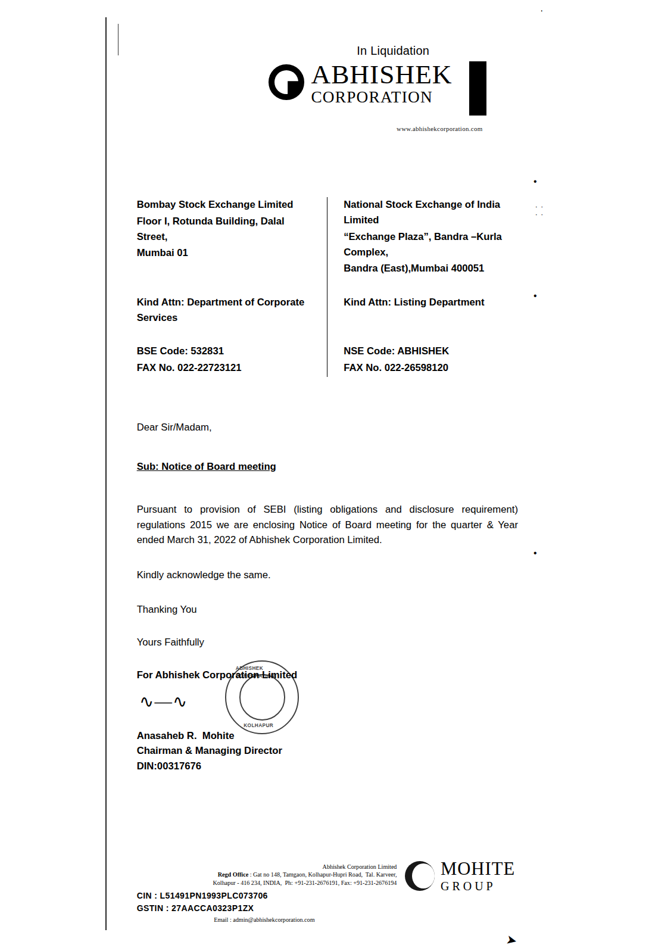'
In Liquidation
ABHISHEK
CORPORATION
www.abhishekcorporation.com
| Bombay Stock Exchange Limited Floor I, Rotunda Building, Dalal Street, Mumbai 01 | National Stock Exchange of India Limited “Exchange Plaza”, Bandra –Kurla Complex, Bandra (East),Mumbai 400051 |
| Kind Attn: Department of Corporate Services | Kind Attn: Listing Department |
| BSE Code: 532831 FAX No. 022-22723121 | NSE Code: ABHISHEK FAX No. 022-26598120 |
Dear Sir/Madam,
Sub: Notice of Board meeting
Pursuant to provision of SEBI (listing obligations and disclosure requirement) regulations 2015 we are enclosing Notice of Board meeting for the quarter & Year ended March 31, 2022 of Abhishek Corporation Limited.
Kindly acknowledge the same.
Thanking You
Yours Faithfully
For Abhishek Corporation Limited
ABHISHEK CORPORATION KOLHAPUR
∿—∿
Anasaheb R. Mohite
Chairman & Managing Director
DIN:00317676
Abhishek Corporation Limited
Regd Office : Gat no 148, Tamgaon, Kolhapur-Hupri Road, Tal. Karveer,
Kolhapur - 416 234, INDIA, Ph: +91-231-2676191, Fax: +91-231-2676194
CIN : L51491PN1993PLC073706 GSTIN : 27AACCA0323P1ZX
Email : admin@abhishekcorporation.com
MOHITE
GROUP
➤
•
•
•
· ·
· ·